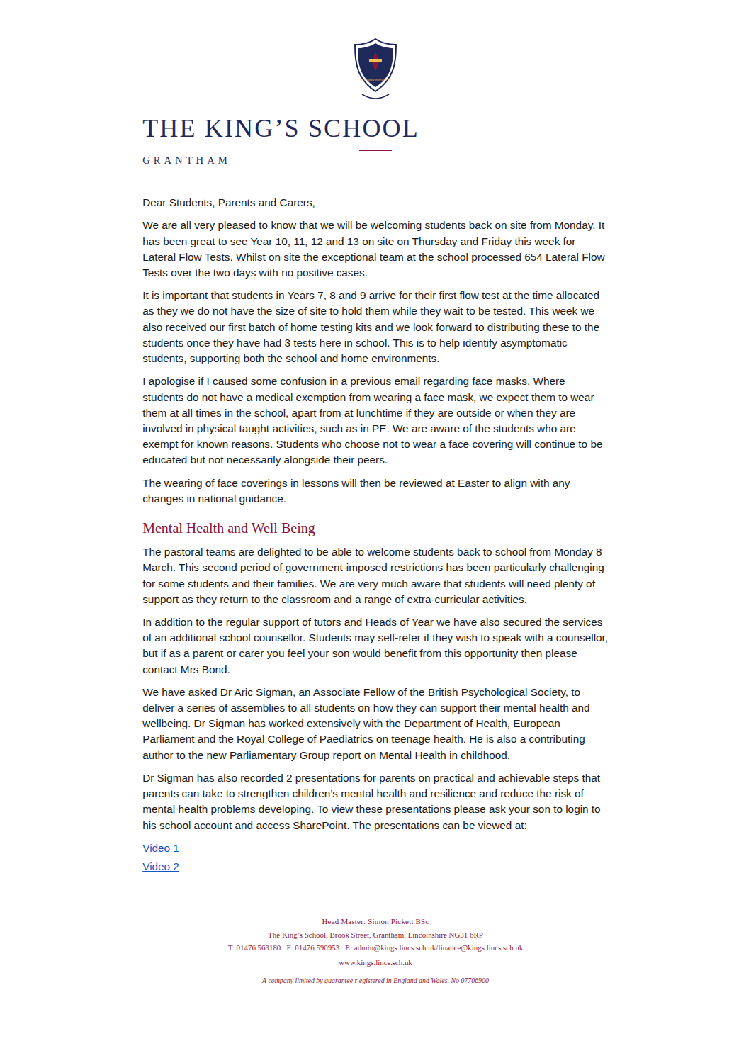QUI NON PROFICIT
THE KING’S SCHOOL
Grantham
Dear Students, Parents and Carers,
We are all very pleased to know that we will be welcoming students back on site from Monday. It has been great to see Year 10, 11, 12 and 13 on site on Thursday and Friday this week for Lateral Flow Tests. Whilst on site the exceptional team at the school processed 654 Lateral Flow Tests over the two days with no positive cases.
It is important that students in Years 7, 8 and 9 arrive for their first flow test at the time allocated as they we do not have the size of site to hold them while they wait to be tested. This week we also received our first batch of home testing kits and we look forward to distributing these to the students once they have had 3 tests here in school. This is to help identify asymptomatic students, supporting both the school and home environments.
I apologise if I caused some confusion in a previous email regarding face masks. Where students do not have a medical exemption from wearing a face mask, we expect them to wear them at all times in the school, apart from at lunchtime if they are outside or when they are involved in physical taught activities, such as in PE. We are aware of the students who are exempt for known reasons. Students who choose not to wear a face covering will continue to be educated but not necessarily alongside their peers.
The wearing of face coverings in lessons will then be reviewed at Easter to align with any changes in national guidance.
Mental Health and Well Being
The pastoral teams are delighted to be able to welcome students back to school from Monday 8 March. This second period of government-imposed restrictions has been particularly challenging for some students and their families. We are very much aware that students will need plenty of support as they return to the classroom and a range of extra-curricular activities.
In addition to the regular support of tutors and Heads of Year we have also secured the services of an additional school counsellor. Students may self-refer if they wish to speak with a counsellor, but if as a parent or carer you feel your son would benefit from this opportunity then please contact Mrs Bond.
We have asked Dr Aric Sigman, an Associate Fellow of the British Psychological Society, to deliver a series of assemblies to all students on how they can support their mental health and wellbeing. Dr Sigman has worked extensively with the Department of Health, European Parliament and the Royal College of Paediatrics on teenage health. He is also a contributing author to the new Parliamentary Group report on Mental Health in childhood.
Dr Sigman has also recorded 2 presentations for parents on practical and achievable steps that parents can take to strengthen children’s mental health and resilience and reduce the risk of mental health problems developing. To view these presentations please ask your son to login to his school account and access SharePoint. The presentations can be viewed at:
Video 1
Video 2
Head Master: Simon Pickett BSc
The King’s School, Brook Street, Grantham, Lincolnshire NG31 6RP
T: 01476 563180 F: 01476 590953 E: admin@kings.lincs.sch.uk/finance@kings.lincs.sch.uk
www.kings.lincs.sch.uk
A company limited by guarantee r egistered in England and Wales. No 07706900